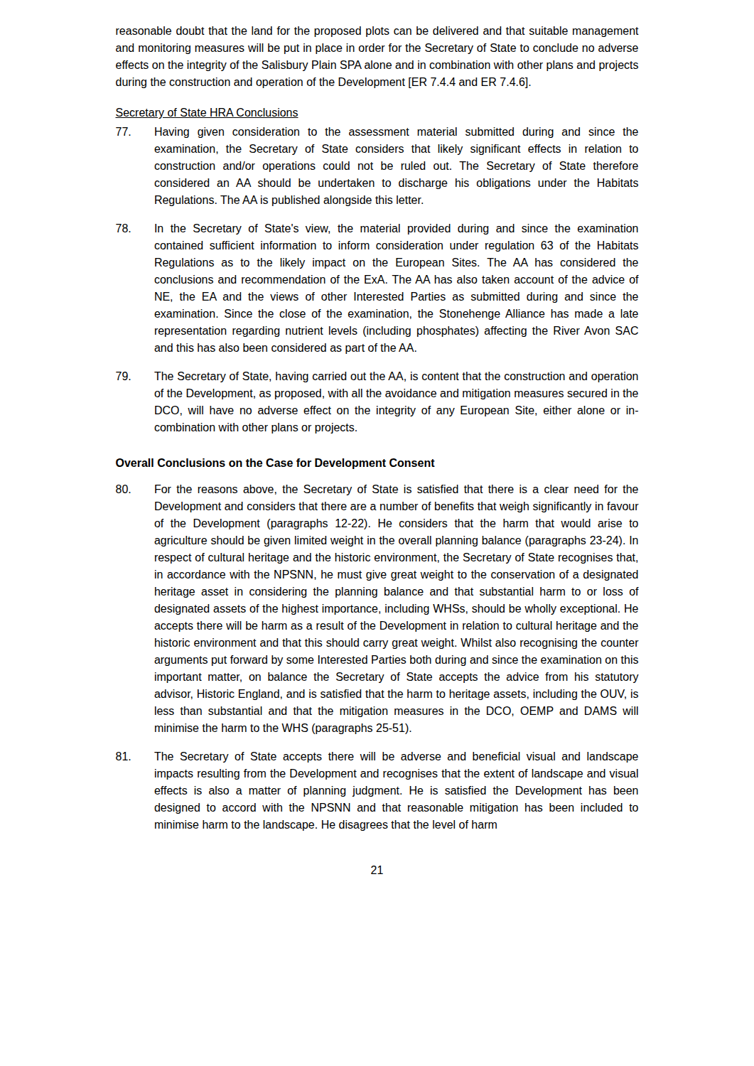reasonable doubt that the land for the proposed plots can be delivered and that suitable management and monitoring measures will be put in place in order for the Secretary of State to conclude no adverse effects on the integrity of the Salisbury Plain SPA alone and in combination with other plans and projects during the construction and operation of the Development [ER 7.4.4 and ER 7.4.6].
Secretary of State HRA Conclusions
77.
Having given consideration to the assessment material submitted during and since the examination, the Secretary of State considers that likely significant effects in relation to construction and/or operations could not be ruled out. The Secretary of State therefore considered an AA should be undertaken to discharge his obligations under the Habitats Regulations. The AA is published alongside this letter.
78.
In the Secretary of State's view, the material provided during and since the examination contained sufficient information to inform consideration under regulation 63 of the Habitats Regulations as to the likely impact on the European Sites. The AA has considered the conclusions and recommendation of the ExA. The AA has also taken account of the advice of NE, the EA and the views of other Interested Parties as submitted during and since the examination. Since the close of the examination, the Stonehenge Alliance has made a late representation regarding nutrient levels (including phosphates) affecting the River Avon SAC and this has also been considered as part of the AA.
79.
The Secretary of State, having carried out the AA, is content that the construction and operation of the Development, as proposed, with all the avoidance and mitigation measures secured in the DCO, will have no adverse effect on the integrity of any European Site, either alone or in-combination with other plans or projects.
Overall Conclusions on the Case for Development Consent
80.
For the reasons above, the Secretary of State is satisfied that there is a clear need for the Development and considers that there are a number of benefits that weigh significantly in favour of the Development (paragraphs 12-22). He considers that the harm that would arise to agriculture should be given limited weight in the overall planning balance (paragraphs 23-24). In respect of cultural heritage and the historic environment, the Secretary of State recognises that, in accordance with the NPSNN, he must give great weight to the conservation of a designated heritage asset in considering the planning balance and that substantial harm to or loss of designated assets of the highest importance, including WHSs, should be wholly exceptional. He accepts there will be harm as a result of the Development in relation to cultural heritage and the historic environment and that this should carry great weight. Whilst also recognising the counter arguments put forward by some Interested Parties both during and since the examination on this important matter, on balance the Secretary of State accepts the advice from his statutory advisor, Historic England, and is satisfied that the harm to heritage assets, including the OUV, is less than substantial and that the mitigation measures in the DCO, OEMP and DAMS will minimise the harm to the WHS (paragraphs 25-51).
81.
The Secretary of State accepts there will be adverse and beneficial visual and landscape impacts resulting from the Development and recognises that the extent of landscape and visual effects is also a matter of planning judgment. He is satisfied the Development has been designed to accord with the NPSNN and that reasonable mitigation has been included to minimise harm to the landscape. He disagrees that the level of harm
21